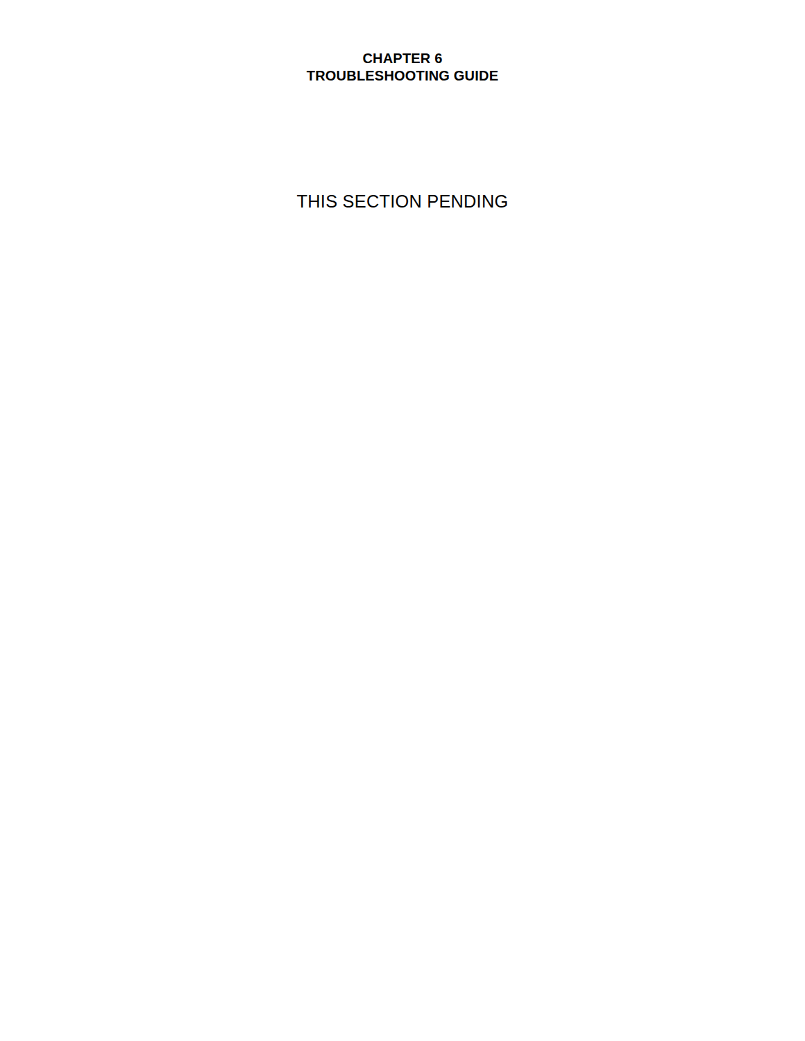CHAPTER 6
TROUBLESHOOTING GUIDE
THIS SECTION PENDING